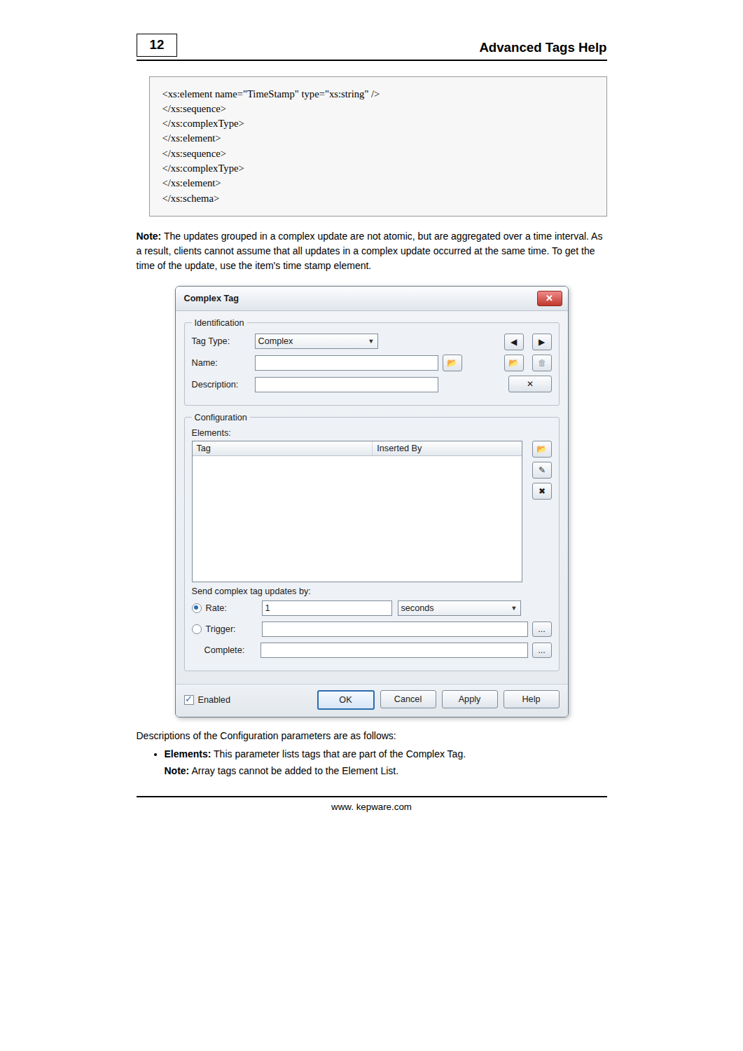12
Advanced Tags Help
<xs:element name="TimeStamp" type="xs:string" />
</xs:sequence>
</xs:complexType>
</xs:element>
</xs:sequence>
</xs:complexType>
</xs:element>
</xs:schema>
Note: The updates grouped in a complex update are not atomic, but are aggregated over a time interval. As a result, clients cannot assume that all updates in a complex update occurred at the same time. To get the time of the update, use the item's time stamp element.
Complex Tag ✕
Identification
Tag Type:
Complex
Name:
📂
Description:
◀
▶
📂
🗑
✕
Configuration
Elements:
Tag
Inserted By
📂
✎
✖
Send complex tag updates by:
Rate:
1
seconds
Trigger:
...
Complete:
...
Enabled
OK
Cancel
Apply
Help
Descriptions of the Configuration parameters are as follows:
Elements: This parameter lists tags that are part of the Complex Tag.
Note: Array tags cannot be added to the Element List.
www. kepware.com